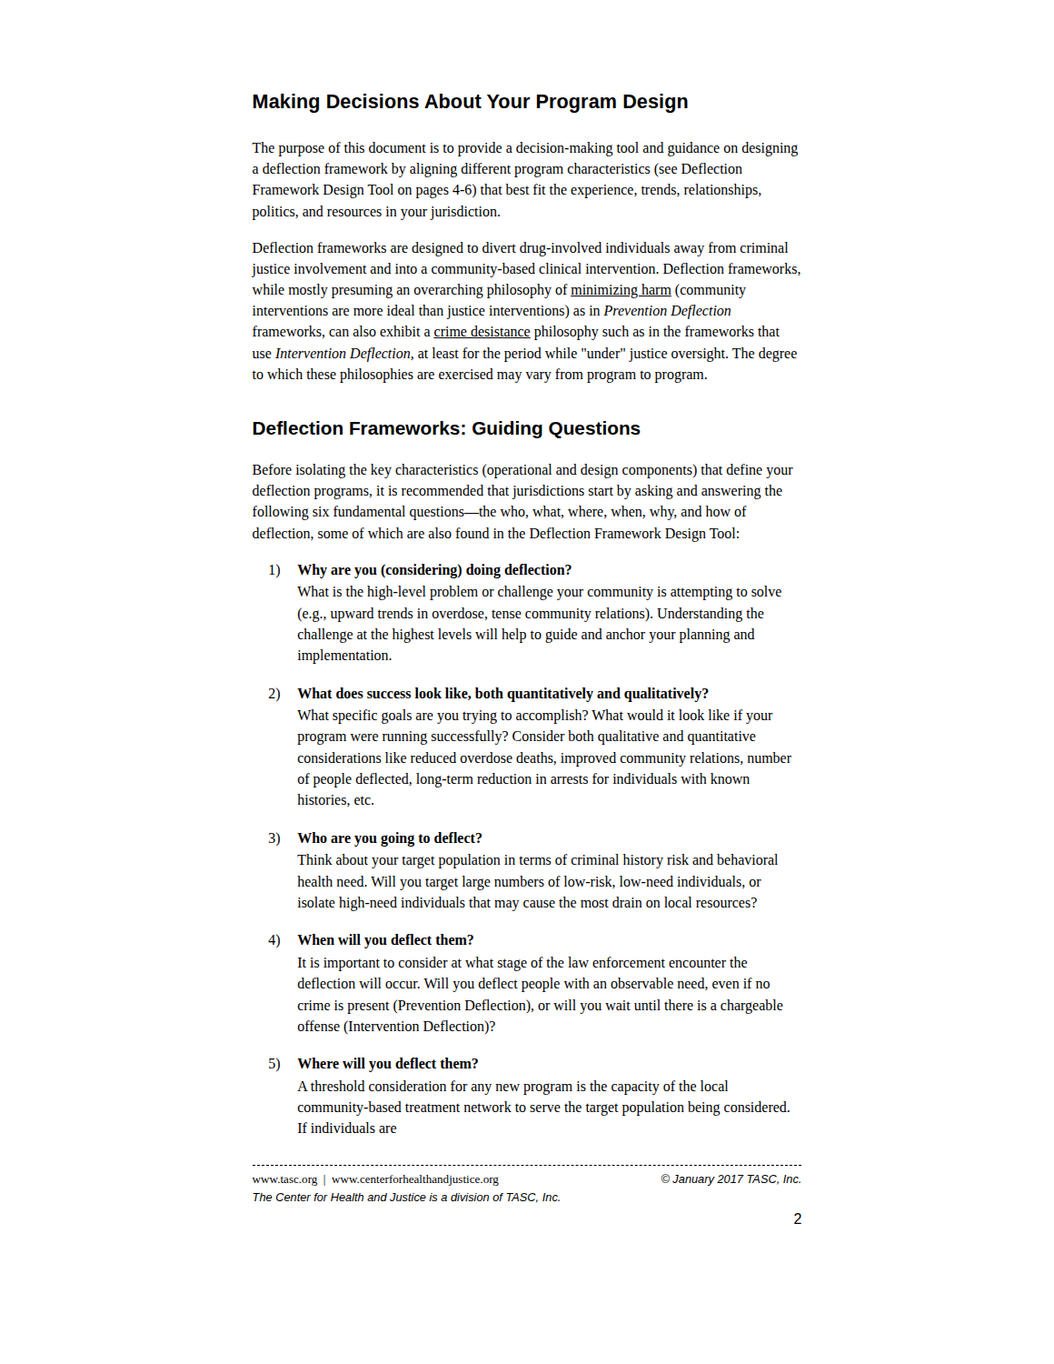Making Decisions About Your Program Design
The purpose of this document is to provide a decision-making tool and guidance on designing a deflection framework by aligning different program characteristics (see Deflection Framework Design Tool on pages 4-6) that best fit the experience, trends, relationships, politics, and resources in your jurisdiction.
Deflection frameworks are designed to divert drug-involved individuals away from criminal justice involvement and into a community-based clinical intervention. Deflection frameworks, while mostly presuming an overarching philosophy of minimizing harm (community interventions are more ideal than justice interventions) as in Prevention Deflection frameworks, can also exhibit a crime desistance philosophy such as in the frameworks that use Intervention Deflection, at least for the period while "under" justice oversight. The degree to which these philosophies are exercised may vary from program to program.
Deflection Frameworks: Guiding Questions
Before isolating the key characteristics (operational and design components) that define your deflection programs, it is recommended that jurisdictions start by asking and answering the following six fundamental questions—the who, what, where, when, why, and how of deflection, some of which are also found in the Deflection Framework Design Tool:
Why are you (considering) doing deflection? What is the high-level problem or challenge your community is attempting to solve (e.g., upward trends in overdose, tense community relations). Understanding the challenge at the highest levels will help to guide and anchor your planning and implementation.
What does success look like, both quantitatively and qualitatively? What specific goals are you trying to accomplish? What would it look like if your program were running successfully? Consider both qualitative and quantitative considerations like reduced overdose deaths, improved community relations, number of people deflected, long-term reduction in arrests for individuals with known histories, etc.
Who are you going to deflect? Think about your target population in terms of criminal history risk and behavioral health need. Will you target large numbers of low-risk, low-need individuals, or isolate high-need individuals that may cause the most drain on local resources?
When will you deflect them? It is important to consider at what stage of the law enforcement encounter the deflection will occur. Will you deflect people with an observable need, even if no crime is present (Prevention Deflection), or will you wait until there is a chargeable offense (Intervention Deflection)?
Where will you deflect them? A threshold consideration for any new program is the capacity of the local community-based treatment network to serve the target population being considered. If individuals are
www.tasc.org | www.centerforhealthandjustice.org
The Center for Health and Justice is a division of TASC, Inc.
© January 2017 TASC, Inc.
2